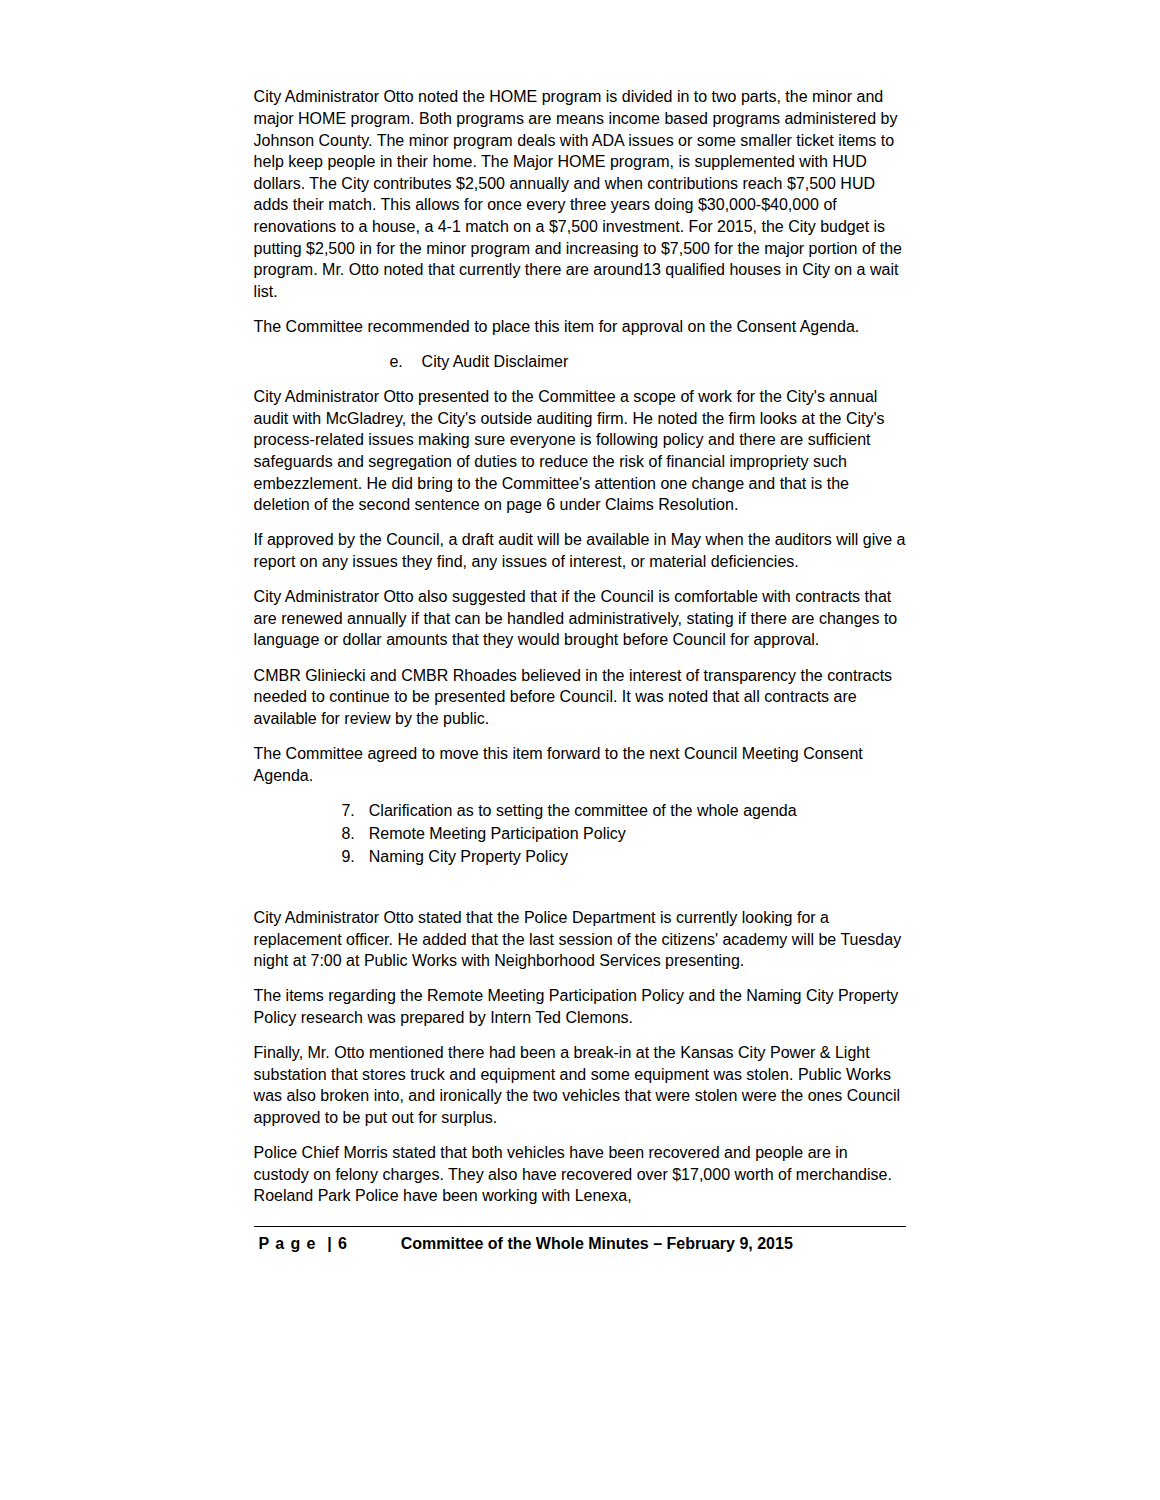City Administrator Otto noted the HOME program is divided in to two parts, the minor and major HOME program. Both programs are means income based programs administered by Johnson County. The minor program deals with ADA issues or some smaller ticket items to help keep people in their home. The Major HOME program, is supplemented with HUD dollars. The City contributes $2,500 annually and when contributions reach $7,500 HUD adds their match. This allows for once every three years doing $30,000-$40,000 of renovations to a house, a 4-1 match on a $7,500 investment. For 2015, the City budget is putting $2,500 in for the minor program and increasing to $7,500 for the major portion of the program. Mr. Otto noted that currently there are around13 qualified houses in City on a wait list.
The Committee recommended to place this item for approval on the Consent Agenda.
City Audit Disclaimer
City Administrator Otto presented to the Committee a scope of work for the City's annual audit with McGladrey, the City's outside auditing firm. He noted the firm looks at the City's process-related issues making sure everyone is following policy and there are sufficient safeguards and segregation of duties to reduce the risk of financial impropriety such embezzlement. He did bring to the Committee's attention one change and that is the deletion of the second sentence on page 6 under Claims Resolution.
If approved by the Council, a draft audit will be available in May when the auditors will give a report on any issues they find, any issues of interest, or material deficiencies.
City Administrator Otto also suggested that if the Council is comfortable with contracts that are renewed annually if that can be handled administratively, stating if there are changes to language or dollar amounts that they would brought before Council for approval.
CMBR Gliniecki and CMBR Rhoades believed in the interest of transparency the contracts needed to continue to be presented before Council. It was noted that all contracts are available for review by the public.
The Committee agreed to move this item forward to the next Council Meeting Consent Agenda.
Clarification as to setting the committee of the whole agenda
Remote Meeting Participation Policy
Naming City Property Policy
City Administrator Otto stated that the Police Department is currently looking for a replacement officer. He added that the last session of the citizens' academy will be Tuesday night at 7:00 at Public Works with Neighborhood Services presenting.
The items regarding the Remote Meeting Participation Policy and the Naming City Property Policy research was prepared by Intern Ted Clemons.
Finally, Mr. Otto mentioned there had been a break-in at the Kansas City Power & Light substation that stores truck and equipment and some equipment was stolen. Public Works was also broken into, and ironically the two vehicles that were stolen were the ones Council approved to be put out for surplus.
Police Chief Morris stated that both vehicles have been recovered and people are in custody on felony charges. They also have recovered over $17,000 worth of merchandise. Roeland Park Police have been working with Lenexa,
P a g e | 6 Committee of the Whole Minutes – February 9, 2015